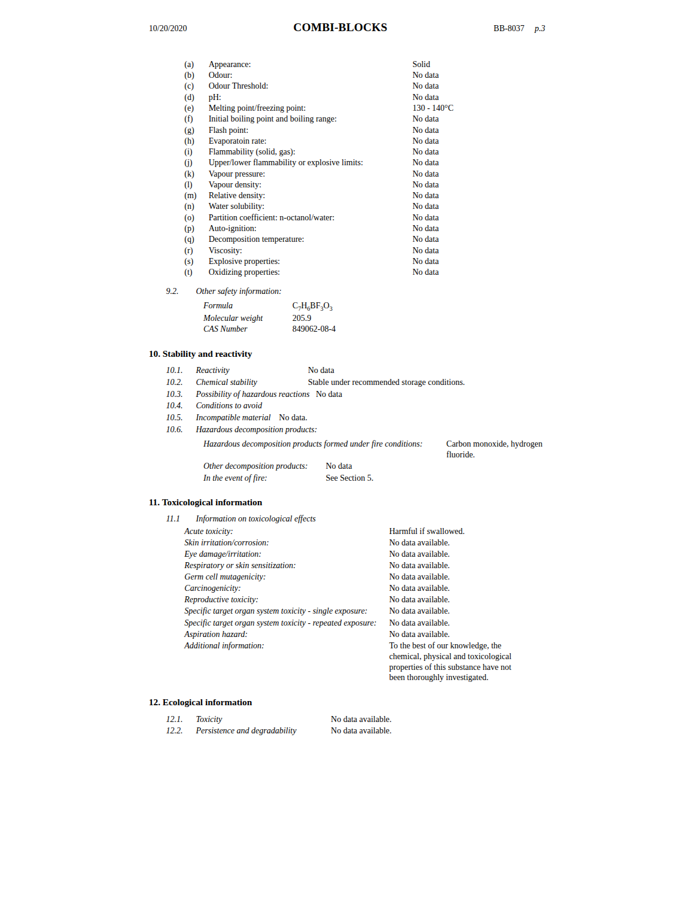10/20/2020
COMBI-BLOCKS
BB-8037p.3
| (a) | Appearance: | Solid |
| (b) | Odour: | No data |
| (c) | Odour Threshold: | No data |
| (d) | pH: | No data |
| (e) | Melting point/freezing point: | 130 - 140°C |
| (f) | Initial boiling point and boiling range: | No data |
| (g) | Flash point: | No data |
| (h) | Evaporatoin rate: | No data |
| (i) | Flammability (solid, gas): | No data |
| (j) | Upper/lower flammability or explosive limits: | No data |
| (k) | Vapour pressure: | No data |
| (l) | Vapour density: | No data |
| (m) | Relative density: | No data |
| (n) | Water solubility: | No data |
| (o) | Partition coefficient: n-octanol/water: | No data |
| (p) | Auto-ignition: | No data |
| (q) | Decomposition temperature: | No data |
| (r) | Viscosity: | No data |
| (s) | Explosive properties: | No data |
| (t) | Oxidizing properties: | No data |
9.2.
Other safety information:
| Formula | C 7 H 6 BF 3 O 3 |
| Molecular weight | 205.9 |
| CAS Number | 849062-08-4 |
10. Stability and reactivity
10.1.
Reactivity
No data
10.2.
Chemical stability
Stable under recommended storage conditions.
10.3.
Possibility of hazardous reactions No data
10.4.
Conditions to avoid
10.5.
Incompatible material No data.
10.6.
Hazardous decomposition products:
Hazardous decomposition products formed under fire conditions:
Carbon monoxide, hydrogen fluoride.
Other decomposition products:
No data
In the event of fire:
See Section 5.
11. Toxicological information
11.1
Information on toxicological effects
| Acute toxicity: | Harmful if swallowed. |
| Skin irritation/corrosion: | No data available. |
| Eye damage/irritation: | No data available. |
| Respiratory or skin sensitization: | No data available. |
| Germ cell mutagenicity: | No data available. |
| Carcinogenicity: | No data available. |
| Reproductive toxicity: | No data available. |
| Specific target organ system toxicity - single exposure: | No data available. |
| Specific target organ system toxicity - repeated exposure: | No data available. |
| Aspiration hazard: | No data available. |
| Additional information: | To the best of our knowledge, the chemical, physical and toxicological properties of this substance have not been thoroughly investigated. |
12. Ecological information
| 12.1. | Toxicity | No data available. |
| 12.2. | Persistence and degradability | No data available. |